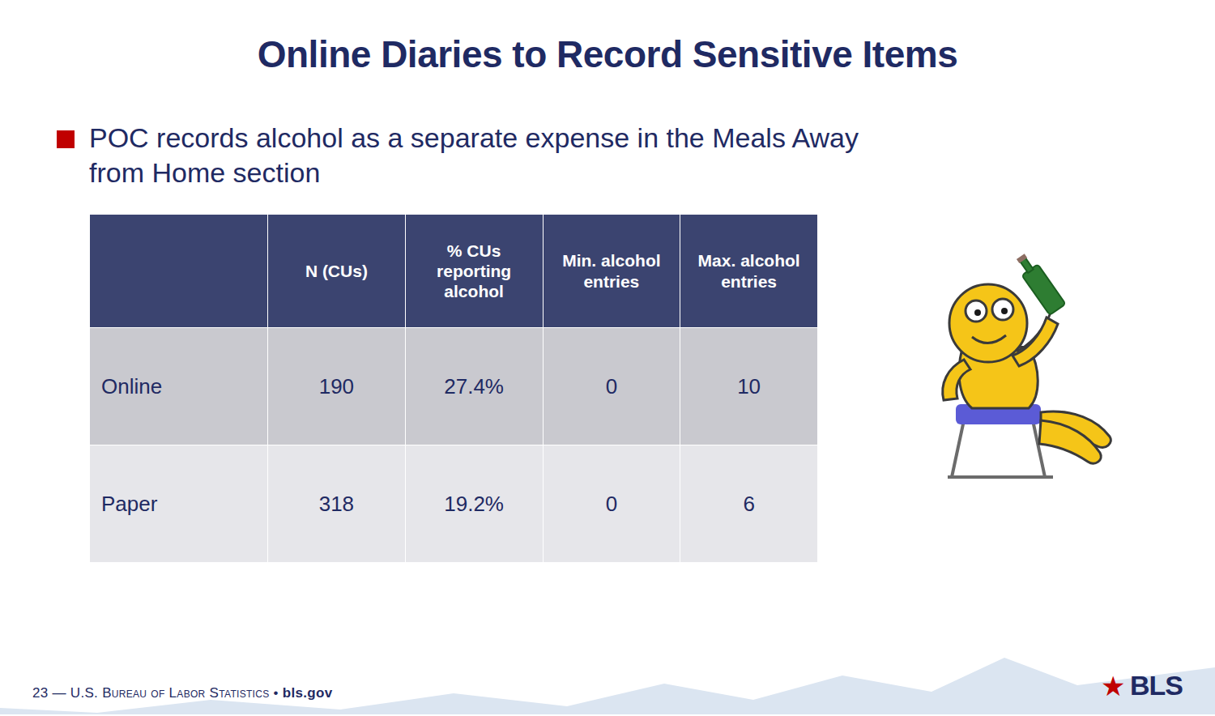Online Diaries to Record Sensitive Items
POC records alcohol as a separate expense in the Meals Away
from Home section
| | N (CUs) | % CUs reporting alcohol | Min. alcohol entries | Max. alcohol entries |
| --- | --- | --- | --- | --- |
| Online | 190 | 27.4% | 0 | 10 |
| Paper | 318 | 19.2% | 0 | 6 |
23 — U.S. Bureau of Labor Statistics • bls.gov
★ BLS